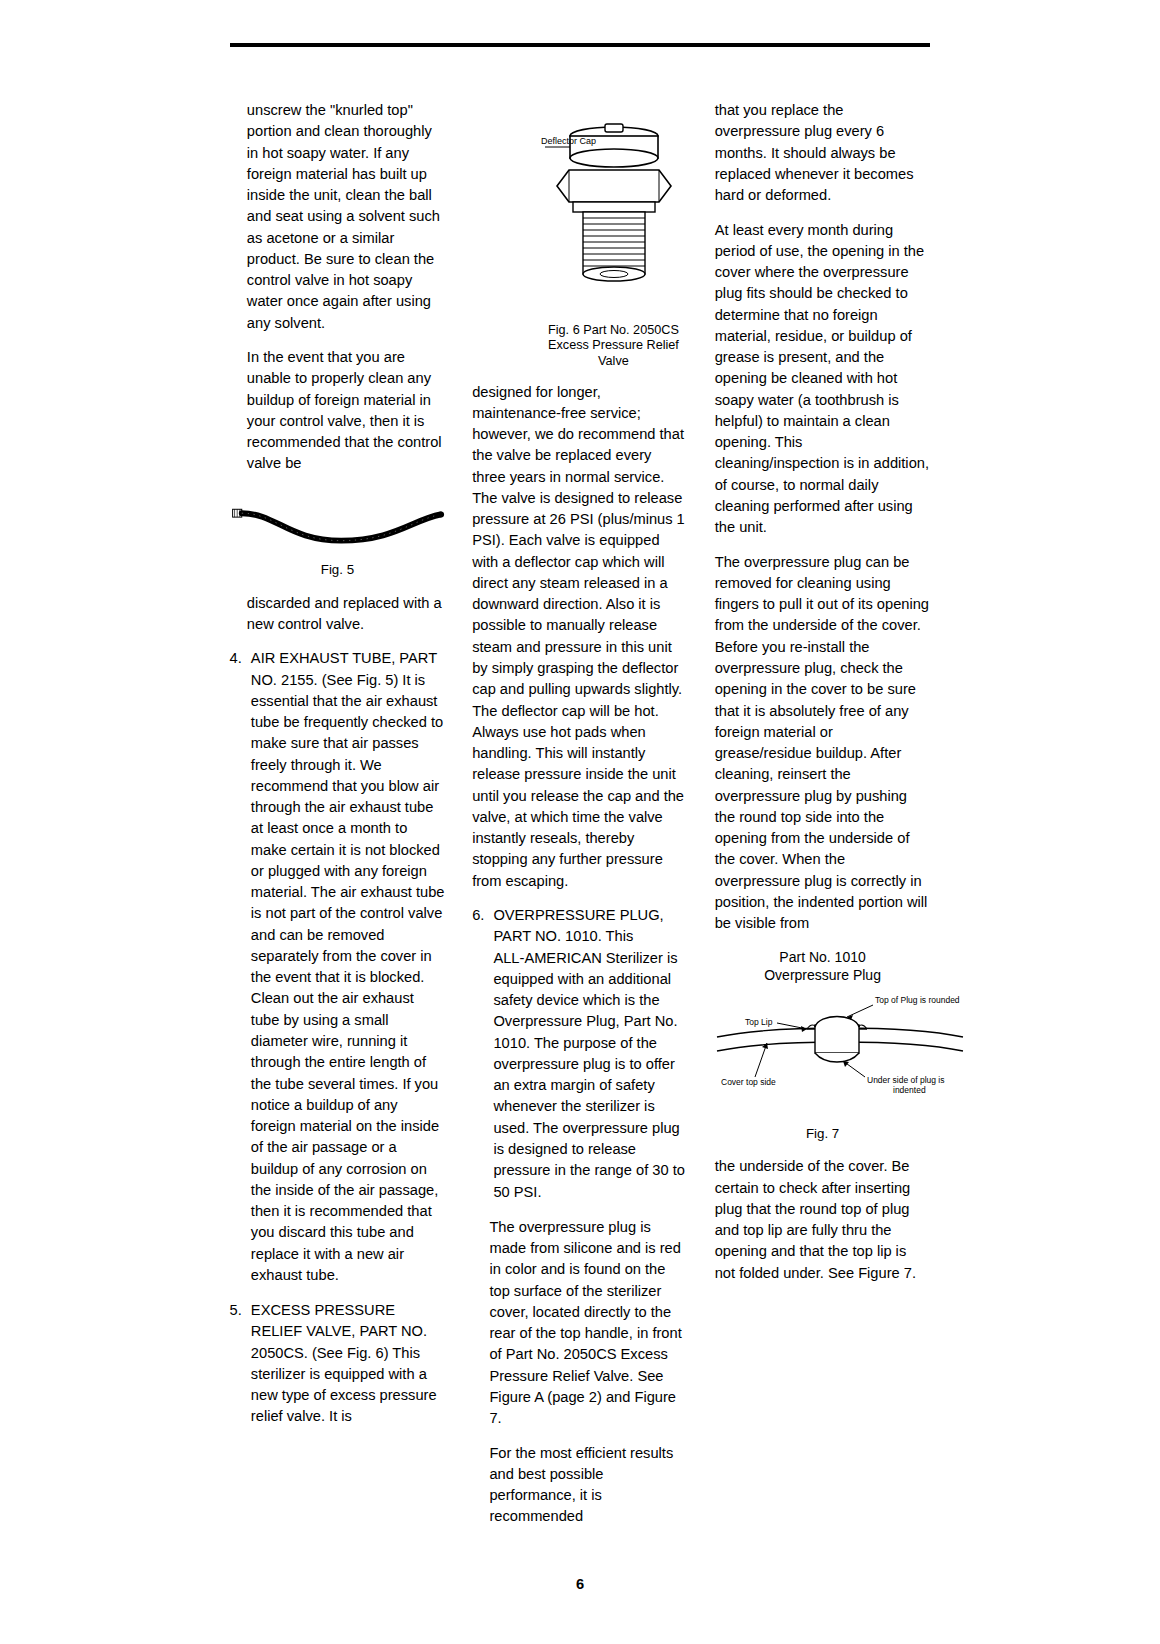unscrew the "knurled top" portion and clean thoroughly in hot soapy water. If any foreign material has built up inside the unit, clean the ball and seat using a solvent such as acetone or a similar product. Be sure to clean the control valve in hot soapy water once again after using any solvent.
In the event that you are unable to properly clean any buildup of foreign material in your control valve, then it is recommended that the control valve be
Fig. 5
discarded and replaced with a new control valve.
4. AIR EXHAUST TUBE, PART NO. 2155. (See Fig. 5) It is essential that the air exhaust tube be frequently checked to make sure that air passes freely through it. We recommend that you blow air through the air exhaust tube at least once a month to make certain it is not blocked or plugged with any foreign material. The air exhaust tube is not part of the control valve and can be removed separately from the cover in the event that it is blocked. Clean out the air exhaust tube by using a small diameter wire, running it through the entire length of the tube several times. If you notice a buildup of any foreign material on the inside of the air passage or a buildup of any corrosion on the inside of the air passage, then it is recommended that you discard this tube and replace it with a new air exhaust tube.
5. EXCESS PRESSURE RELIEF VALVE, PART NO. 2050CS. (See Fig. 6) This sterilizer is equipped with a new type of excess pressure relief valve. It is
Deflector Cap
Fig. 6 Part No. 2050CS Excess Pressure Relief Valve
designed for longer, maintenance‑free service; however, we do recommend that the valve be replaced every three years in normal service. The valve is designed to release pressure at 26 PSI (plus/minus 1 PSI). Each valve is equipped with a deflector cap which will direct any steam released in a downward direction. Also it is possible to manually release steam and pressure in this unit by simply grasping the deflector cap and pulling upwards slightly. The deflector cap will be hot. Always use hot pads when handling. This will instantly release pressure inside the unit until you release the cap and the valve, at which time the valve instantly reseals, thereby stopping any further pressure from escaping.
6. OVERPRESSURE PLUG, PART NO. 1010. This ALL‑AMERICAN Sterilizer is equipped with an additional safety device which is the Overpressure Plug, Part No. 1010. The purpose of the overpressure plug is to offer an extra margin of safety whenever the sterilizer is used. The overpressure plug is designed to release pressure in the range of 30 to 50 PSI.
The overpressure plug is made from silicone and is red in color and is found on the top surface of the sterilizer cover, located directly to the rear of the top handle, in front of Part No. 2050CS Excess Pressure Relief Valve. See Figure A (page 2) and Figure 7.
For the most efficient results and best possible performance, it is recommended
that you replace the overpressure plug every 6 months. It should always be replaced whenever it becomes hard or deformed.
At least every month during period of use, the opening in the cover where the overpressure plug fits should be checked to determine that no foreign material, residue, or buildup of grease is present, and the opening be cleaned with hot soapy water (a toothbrush is helpful) to maintain a clean opening. This cleaning/inspection is in addition, of course, to normal daily cleaning performed after using the unit.
The overpressure plug can be removed for cleaning using fingers to pull it out of its opening from the underside of the cover. Before you re‑install the overpressure plug, check the opening in the cover to be sure that it is absolutely free of any foreign material or grease/residue buildup. After cleaning, reinsert the overpressure plug by pushing the round top side into the opening from the underside of the cover. When the overpressure plug is correctly in position, the indented portion will be visible from
Part No. 1010
Overpressure Plug
Top of Plug is rounded Top Lip Cover top side Under side of plug is indented
Fig. 7
the underside of the cover. Be certain to check after inserting plug that the round top of plug and top lip are fully thru the opening and that the top lip is not folded under. See Figure 7.
6